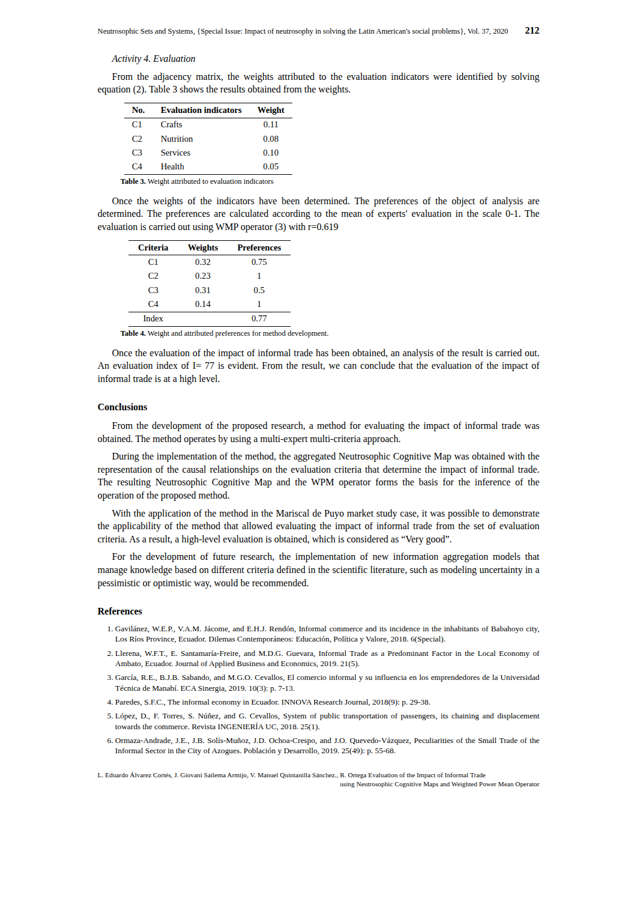Neutrosophic Sets and Systems, {Special Issue: Impact of neutrosophy in solving the Latin American's social problems}, Vol. 37, 2020 212
Activity 4. Evaluation
From the adjacency matrix, the weights attributed to the evaluation indicators were identified by solving equation (2). Table 3 shows the results obtained from the weights.
| No. | Evaluation indicators | Weight |
| --- | --- | --- |
| C1 | Crafts | 0.11 |
| C2 | Nutrition | 0.08 |
| C3 | Services | 0.10 |
| C4 | Health | 0.05 |
Table 3. Weight attributed to evaluation indicators
Once the weights of the indicators have been determined. The preferences of the object of analysis are determined. The preferences are calculated according to the mean of experts′ evaluation in the scale 0-1. The evaluation is carried out using WMP operator (3) with r=0.619
| Criteria | Weights | Preferences |
| --- | --- | --- |
| C1 | 0.32 | 0.75 |
| C2 | 0.23 | 1 |
| C3 | 0.31 | 0.5 |
| C4 | 0.14 | 1 |
| Index | | 0.77 |
Table 4. Weight and attributed preferences for method development.
Once the evaluation of the impact of informal trade has been obtained, an analysis of the result is carried out. An evaluation index of I= 77 is evident. From the result, we can conclude that the evaluation of the impact of informal trade is at a high level.
Conclusions
From the development of the proposed research, a method for evaluating the impact of informal trade was obtained. The method operates by using a multi-expert multi-criteria approach.
During the implementation of the method, the aggregated Neutrosophic Cognitive Map was obtained with the representation of the causal relationships on the evaluation criteria that determine the impact of informal trade. The resulting Neutrosophic Cognitive Map and the WPM operator forms the basis for the inference of the operation of the proposed method.
With the application of the method in the Mariscal de Puyo market study case, it was possible to demonstrate the applicability of the method that allowed evaluating the impact of informal trade from the set of evaluation criteria. As a result, a high-level evaluation is obtained, which is considered as “Very good”.
For the development of future research, the implementation of new information aggregation models that manage knowledge based on different criteria defined in the scientific literature, such as modeling uncertainty in a pessimistic or optimistic way, would be recommended.
References
Gavilánez, W.E.P., V.A.M. Jácome, and E.H.J. Rendón, Informal commerce and its incidence in the inhabitants of Babahoyo city, Los Ríos Province, Ecuador. Dilemas Contemporáneos: Educación, Política y Valore, 2018. 6(Special).
Llerena, W.F.T., E. Santamaría-Freire, and M.D.G. Guevara, Informal Trade as a Predominant Factor in the Local Economy of Ambato, Ecuador. Journal of Applied Business and Economics, 2019. 21(5).
García, R.E., B.J.B. Sabando, and M.G.O. Cevallos, El comercio informal y su influencia en los emprendedores de la Universidad Técnica de Manabí. ECA Sinergia, 2019. 10(3): p. 7-13.
Paredes, S.F.C., The informal economy in Ecuador. INNOVA Research Journal, 2018(9): p. 29-38.
López, D., F. Torres, S. Núñez, and G. Cevallos, System of public transportation of passengers, its chaining and displacement towards the commerce. Revista INGENIERÍA UC, 2018. 25(1).
Ormaza-Andrade, J.E., J.B. Solís-Muñoz, J.D. Ochoa-Crespo, and J.O. Quevedo-Vázquez, Peculiarities of the Small Trade of the Informal Sector in the City of Azogues. Población y Desarrollo, 2019. 25(49): p. 55-68.
L. Eduardo Álvarez Cortés, J. Giovani Sailema Armijo, V. Manuel Quintanilla Sánchez., R. Ortega Evaluation of the Impact of Informal Trade
using Neutrosophic Cognitive Maps and Weighted Power Mean Operator